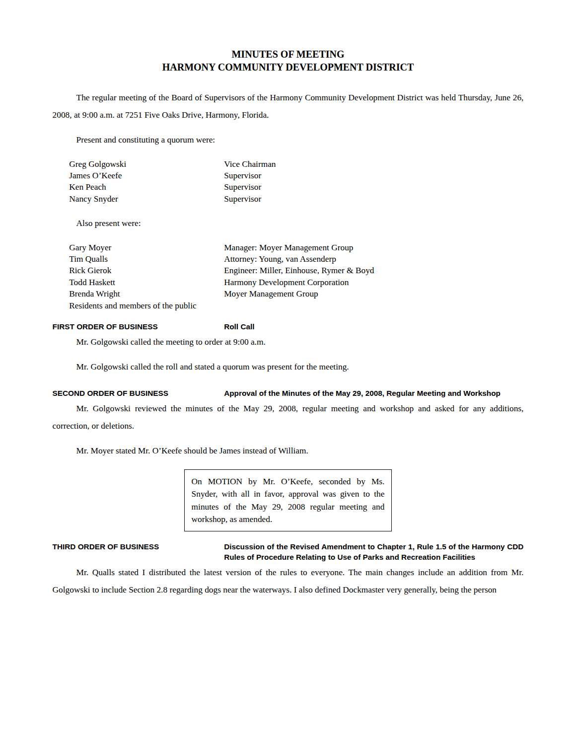MINUTES OF MEETING
HARMONY COMMUNITY DEVELOPMENT DISTRICT
The regular meeting of the Board of Supervisors of the Harmony Community Development District was held Thursday, June 26, 2008, at 9:00 a.m. at 7251 Five Oaks Drive, Harmony, Florida.
Present and constituting a quorum were:
| Greg Golgowski | Vice Chairman |
| James O’Keefe | Supervisor |
| Ken Peach | Supervisor |
| Nancy Snyder | Supervisor |
Also present were:
| Gary Moyer | Manager: Moyer Management Group |
| Tim Qualls | Attorney: Young, van Assenderp |
| Rick Gierok | Engineer: Miller, Einhouse, Rymer & Boyd |
| Todd Haskett | Harmony Development Corporation |
| Brenda Wright | Moyer Management Group |
| Residents and members of the public |
FIRST ORDER OF BUSINESS
Roll Call
Mr. Golgowski called the meeting to order at 9:00 a.m.
Mr. Golgowski called the roll and stated a quorum was present for the meeting.
SECOND ORDER OF BUSINESS
Approval of the Minutes of the May 29, 2008, Regular Meeting and Workshop
Mr. Golgowski reviewed the minutes of the May 29, 2008, regular meeting and workshop and asked for any additions, correction, or deletions.
Mr. Moyer stated Mr. O’Keefe should be James instead of William.
On MOTION by Mr. O’Keefe, seconded by Ms. Snyder, with all in favor, approval was given to the minutes of the May 29, 2008 regular meeting and workshop, as amended.
THIRD ORDER OF BUSINESS
Discussion of the Revised Amendment to Chapter 1, Rule 1.5 of the Harmony CDD Rules of Procedure Relating to Use of Parks and Recreation Facilities
Mr. Qualls stated I distributed the latest version of the rules to everyone. The main changes include an addition from Mr. Golgowski to include Section 2.8 regarding dogs near the waterways. I also defined Dockmaster very generally, being the person